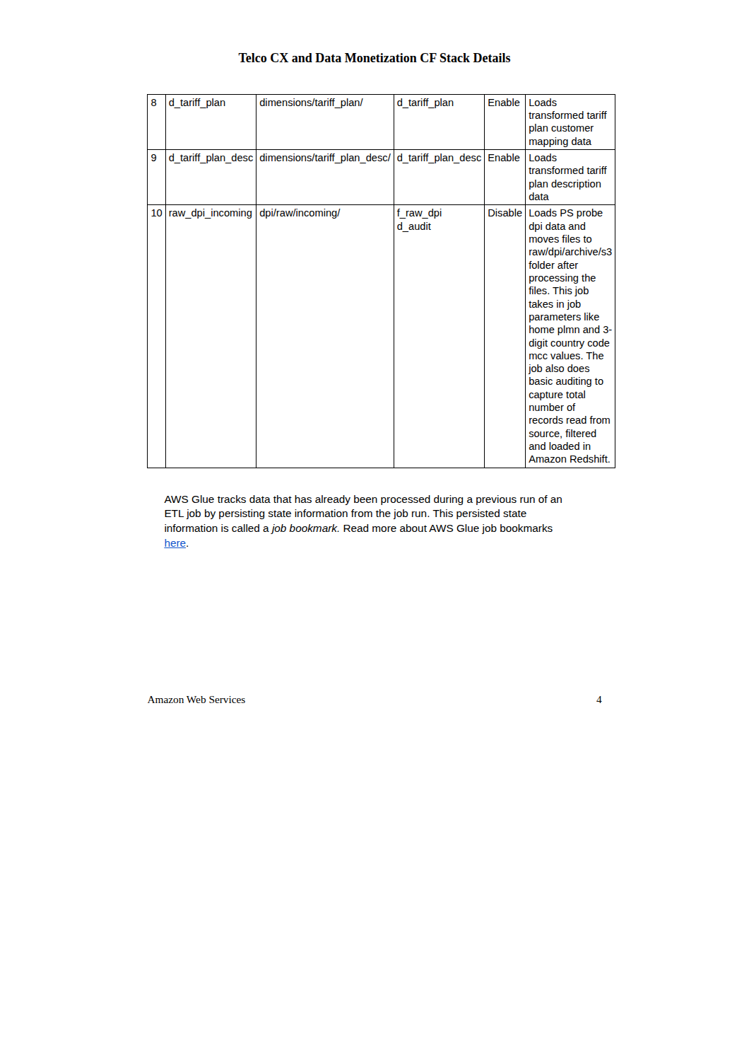Telco CX and Data Monetization CF Stack Details
| 8 | d_tariff_plan | dimensions/tariff_plan/ | d_tariff_plan | Enable | Loads transformed tariff plan customer mapping data |
| 9 | d_tariff_plan_desc | dimensions/tariff_plan_desc/ | d_tariff_plan_desc | Enable | Loads transformed tariff plan description data |
| 10 | raw_dpi_incoming | dpi/raw/incoming/ | f_raw_dpi d_audit | Disable | Loads PS probe dpi data and moves files to raw/dpi/archive/s3 folder after processing the files. This job takes in job parameters like home plmn and 3-digit country code mcc values. The job also does basic auditing to capture total number of records read from source, filtered and loaded in Amazon Redshift. |
AWS Glue tracks data that has already been processed during a previous run of an ETL job by persisting state information from the job run. This persisted state information is called a job bookmark. Read more about AWS Glue job bookmarks here.
Amazon Web Services
4